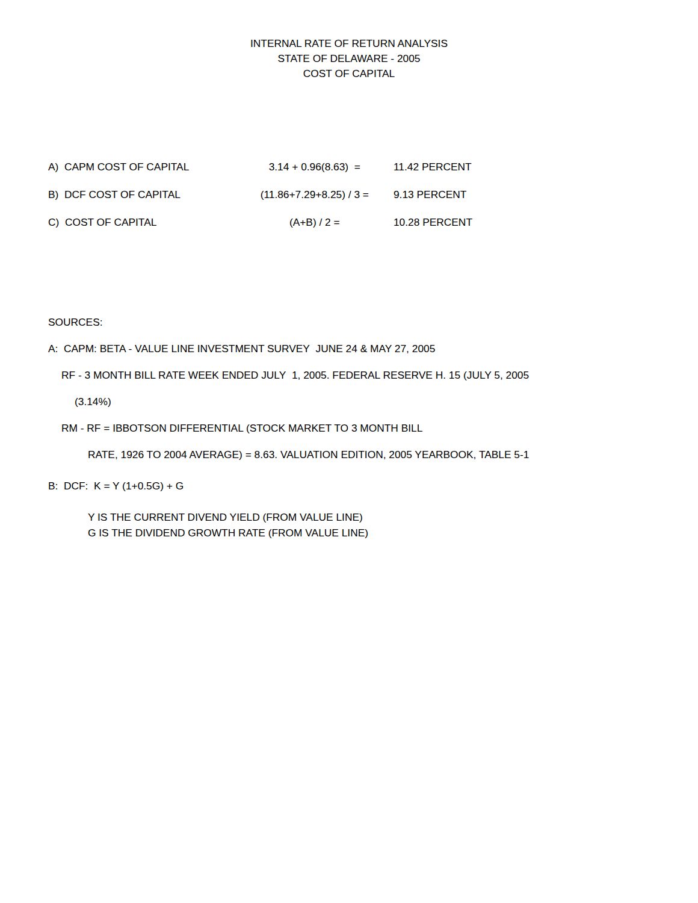INTERNAL RATE OF RETURN ANALYSIS
STATE OF DELAWARE - 2005
COST OF CAPITAL
| A) CAPM COST OF CAPITAL | 3.14 + 0.96(8.63) = | 11.42 PERCENT |
| B) DCF COST OF CAPITAL | (11.86+7.29+8.25) / 3 = | 9.13 PERCENT |
| C) COST OF CAPITAL | (A+B) / 2 = | 10.28 PERCENT |
SOURCES:
A: CAPM: BETA - VALUE LINE INVESTMENT SURVEY JUNE 24 & MAY 27, 2005
RF - 3 MONTH BILL RATE WEEK ENDED JULY 1, 2005. FEDERAL RESERVE H. 15 (JULY 5, 2005
(3.14%)
RM - RF = IBBOTSON DIFFERENTIAL (STOCK MARKET TO 3 MONTH BILL
RATE, 1926 TO 2004 AVERAGE) = 8.63. VALUATION EDITION, 2005 YEARBOOK, TABLE 5-1
B: DCF: K = Y (1+0.5G) + G
Y IS THE CURRENT DIVEND YIELD (FROM VALUE LINE)
G IS THE DIVIDEND GROWTH RATE (FROM VALUE LINE)